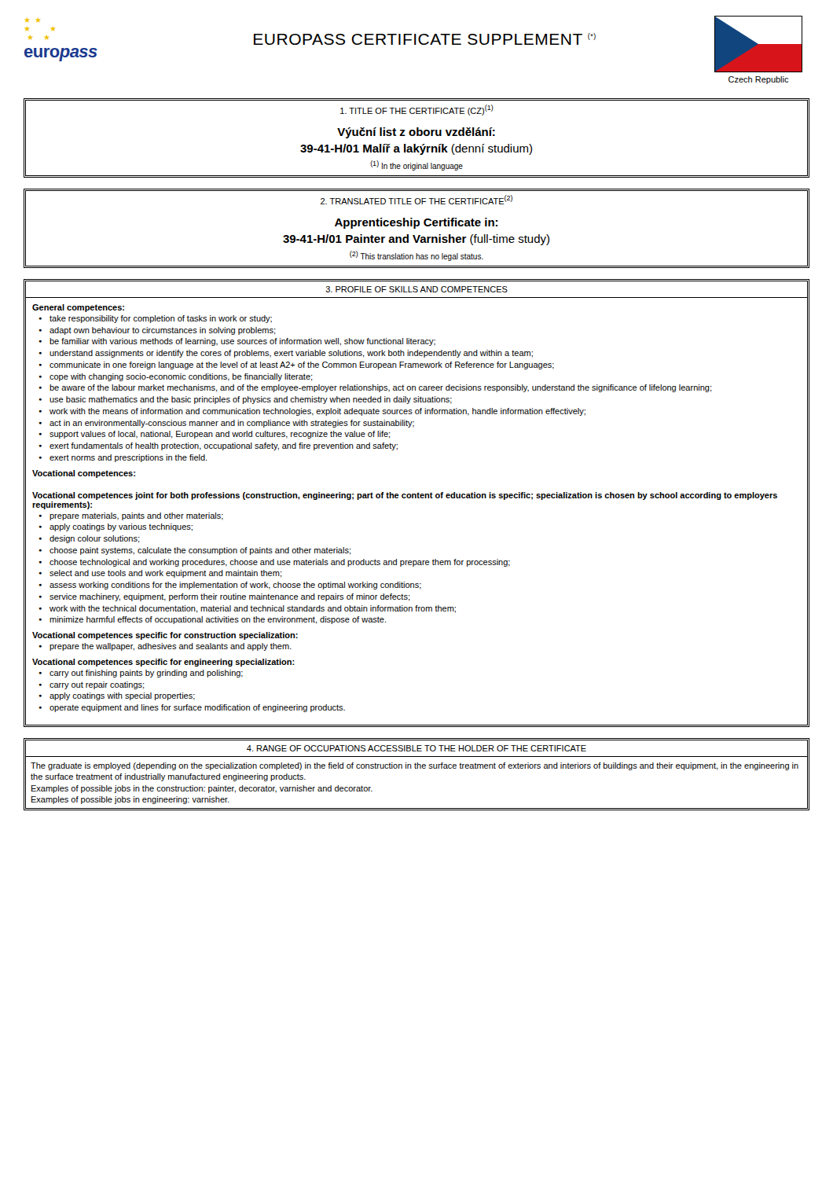★ ★
★ ★
★ ★
euro pass
EUROPASS CERTIFICATE SUPPLEMENT (*)
Czech Republic
1. TITLE OF THE CERTIFICATE (CZ)(1)
Výuční list z oboru vzdělání:
39-41-H/01 Malíř a lakýrník (denní studium)
(1) In the original language
2. TRANSLATED TITLE OF THE CERTIFICATE(2)
Apprenticeship Certificate in:
39-41-H/01 Painter and Varnisher (full-time study)
(2) This translation has no legal status.
3. PROFILE OF SKILLS AND COMPETENCES
General competences:
take responsibility for completion of tasks in work or study;
adapt own behaviour to circumstances in solving problems;
be familiar with various methods of learning, use sources of information well, show functional literacy;
understand assignments or identify the cores of problems, exert variable solutions, work both independently and within a team;
communicate in one foreign language at the level of at least A2+ of the Common European Framework of Reference for Languages;
cope with changing socio-economic conditions, be financially literate;
be aware of the labour market mechanisms, and of the employee-employer relationships, act on career decisions responsibly, understand the significance of lifelong learning;
use basic mathematics and the basic principles of physics and chemistry when needed in daily situations;
work with the means of information and communication technologies, exploit adequate sources of information, handle information effectively;
act in an environmentally-conscious manner and in compliance with strategies for sustainability;
support values of local, national, European and world cultures, recognize the value of life;
exert fundamentals of health protection, occupational safety, and fire prevention and safety;
exert norms and prescriptions in the field.
Vocational competences:
Vocational competences joint for both professions (construction, engineering; part of the content of education is specific; specialization is chosen by school according to employers requirements):
prepare materials, paints and other materials;
apply coatings by various techniques;
design colour solutions;
choose paint systems, calculate the consumption of paints and other materials;
choose technological and working procedures, choose and use materials and products and prepare them for processing;
select and use tools and work equipment and maintain them;
assess working conditions for the implementation of work, choose the optimal working conditions;
service machinery, equipment, perform their routine maintenance and repairs of minor defects;
work with the technical documentation, material and technical standards and obtain information from them;
minimize harmful effects of occupational activities on the environment, dispose of waste.
Vocational competences specific for construction specialization:
prepare the wallpaper, adhesives and sealants and apply them.
Vocational competences specific for engineering specialization:
carry out finishing paints by grinding and polishing;
carry out repair coatings;
apply coatings with special properties;
operate equipment and lines for surface modification of engineering products.
4. RANGE OF OCCUPATIONS ACCESSIBLE TO THE HOLDER OF THE CERTIFICATE
The graduate is employed (depending on the specialization completed) in the field of construction in the surface treatment of exteriors and interiors of buildings and their equipment, in the engineering in the surface treatment of industrially manufactured engineering products.
Examples of possible jobs in the construction: painter, decorator, varnisher and decorator.
Examples of possible jobs in engineering: varnisher.